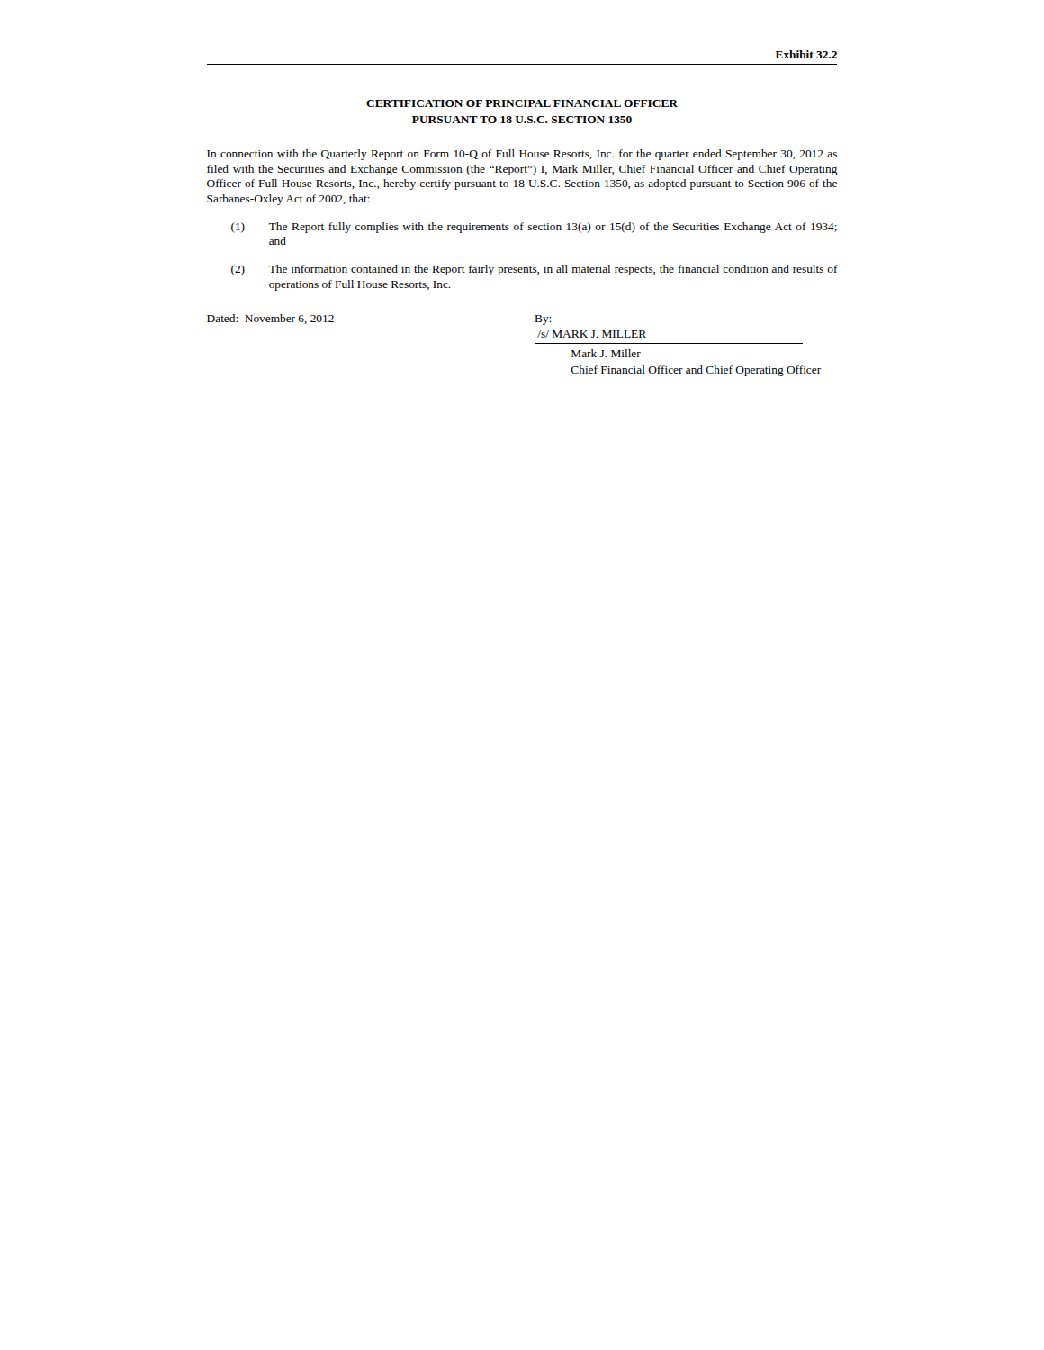Exhibit 32.2
CERTIFICATION OF PRINCIPAL FINANCIAL OFFICER
PURSUANT TO 18 U.S.C. SECTION 1350
In connection with the Quarterly Report on Form 10-Q of Full House Resorts, Inc. for the quarter ended September 30, 2012 as filed with the Securities and Exchange Commission (the “Report”) I, Mark Miller, Chief Financial Officer and Chief Operating Officer of Full House Resorts, Inc., hereby certify pursuant to 18 U.S.C. Section 1350, as adopted pursuant to Section 906 of the Sarbanes-Oxley Act of 2002, that:
(1) The Report fully complies with the requirements of section 13(a) or 15(d) of the Securities Exchange Act of 1934; and
(2) The information contained in the Report fairly presents, in all material respects, the financial condition and results of operations of Full House Resorts, Inc.
| Dated: November 6, 2012 | By: /s/ MARK J. MILLER Mark J. Miller Chief Financial Officer and Chief Operating Officer |